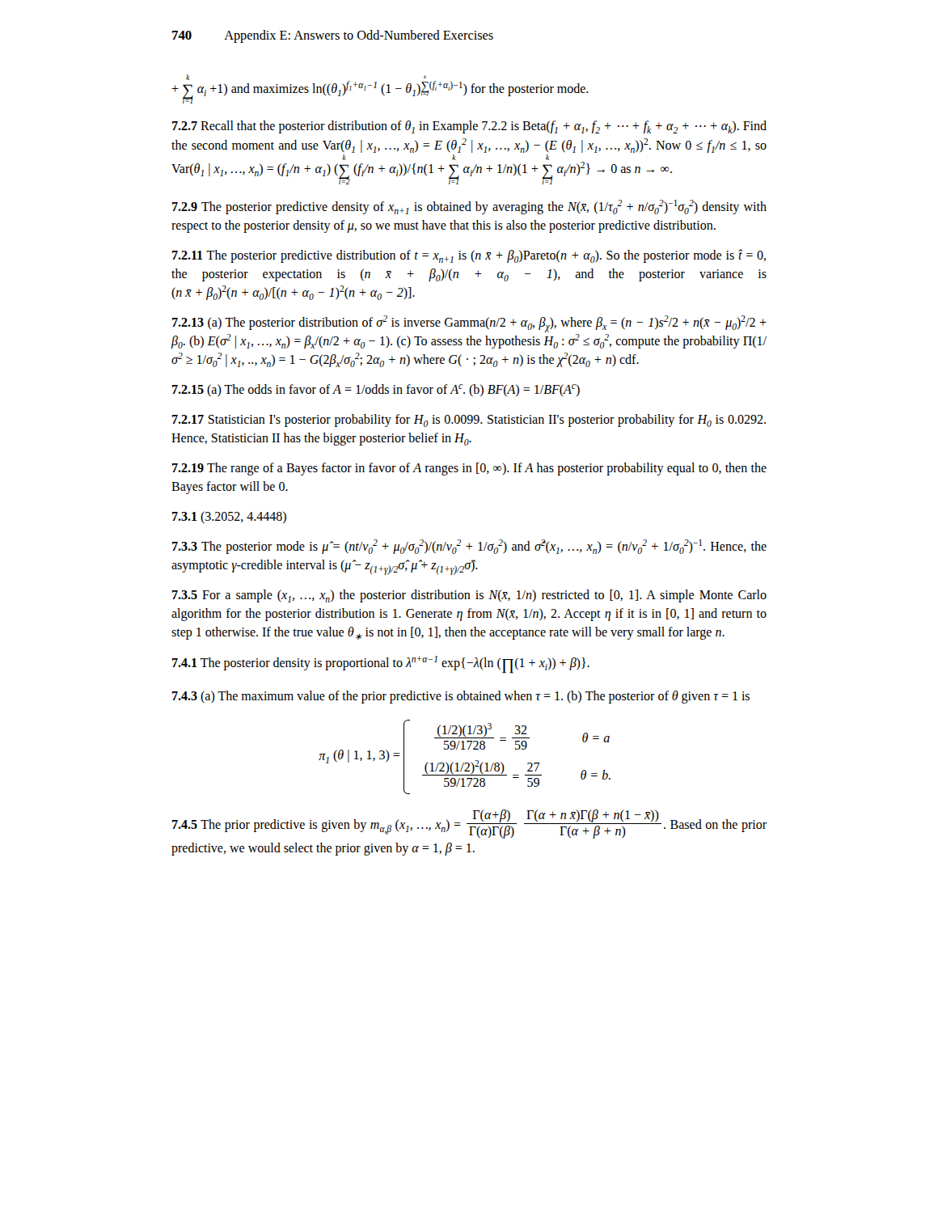740 Appendix E: Answers to Odd-Numbered Exercises
+ k∑i=1 αi +1) and maximizes ln((θ1)f1+α1−1 (1 − θ1)k∑i=2(fi+αi)−1) for the posterior mode.
7.2.7 Recall that the posterior distribution of θ1 in Example 7.2.2 is Beta(f1 + α1, f2 + ⋯ + fk + α2 + ⋯ + αk). Find the second moment and use Var(θ1 | x1, …, xn) = E (θ12 | x1, …, xn) − (E (θ1 | x1, …, xn))2. Now 0 ≤ f1/n ≤ 1, so Var(θ1 | x1, …, xn) = (f1/n + α1) (k∑i=2 (fi/n + αi))/{n(1 + k∑i=1 αi/n + 1/n)(1 + k∑i=1 αi/n)2} → 0 as n → ∞.
7.2.9 The posterior predictive density of xn+1 is obtained by averaging the N(x̄, (1/τ02 + n/σ02)−1σ02) density with respect to the posterior density of μ, so we must have that this is also the posterior predictive distribution.
7.2.11 The posterior predictive distribution of t = xn+1 is (n x̄ + β0)Pareto(n + α0). So the posterior mode is t̂ = 0, the posterior expectation is (n x̄ + β0)/(n + α0 − 1), and the posterior variance is (n x̄ + β0)2(n + α0)/[(n + α0 − 1)2(n + α0 − 2)].
7.2.13 (a) The posterior distribution of σ2 is inverse Gamma(n/2 + α0, βχ), where βx = (n − 1)s2/2 + n(x̄ − μ0)2/2 + β0. (b) E(σ2 | x1, …, xn) = βx/(n/2 + α0 − 1). (c) To assess the hypothesis H0 : σ2 ≤ σ02, compute the probability Π(1/σ2 ≥ 1/σ02 | x1, .., xn) = 1 − G(2βx/σ02; 2α0 + n) where G( · ; 2α0 + n) is the χ2(2α0 + n) cdf.
7.2.15 (a) The odds in favor of A = 1/odds in favor of Ac. (b) BF(A) = 1/BF(Ac)
7.2.17 Statistician I's posterior probability for H0 is 0.0099. Statistician II's posterior probability for H0 is 0.0292. Hence, Statistician II has the bigger posterior belief in H0.
7.2.19 The range of a Bayes factor in favor of A ranges in [0, ∞). If A has posterior probability equal to 0, then the Bayes factor will be 0.
7.3.1 (3.2052, 4.4448)
7.3.3 The posterior mode is μ̂ = (nt/v02 + μ0/σ02)/(n/v02 + 1/σ02) and σ̂2(x1, …, xn) = (n/v02 + 1/σ02)−1. Hence, the asymptotic γ-credible interval is (μ̂ − z(1+γ)/2 σ̂, μ̂ + z(1+γ)/2 σ̂).
7.3.5 For a sample (x1, …, xn) the posterior distribution is N(x̄, 1/n) restricted to [0, 1]. A simple Monte Carlo algorithm for the posterior distribution is 1. Generate η from N(x̄, 1/n), 2. Accept η if it is in [0, 1] and return to step 1 otherwise. If the true value θ∗ is not in [0, 1], then the acceptance rate will be very small for large n.
7.4.1 The posterior density is proportional to λn+α−1 exp{−λ(ln (∏(1 + xi)) + β)}.
7.4.3 (a) The maximum value of the prior predictive is obtained when τ = 1. (b) The posterior of θ given τ = 1 is
π1 (θ | 1, 1, 3) =
| (1/2)(1/3) 3 59/1728 = 32 59 | θ = a |
| (1/2)(1/2) 2 (1/8) 59/1728 = 27 59 | θ = b. |
7.4.5 The prior predictive is given by mα,β (x1, …, xn) = Γ(α+β) Γ(α)Γ(β) Γ(α + n x̄)Γ(β + n(1 − x̄)) Γ(α + β + n). Based on the prior predictive, we would select the prior given by α = 1, β = 1.